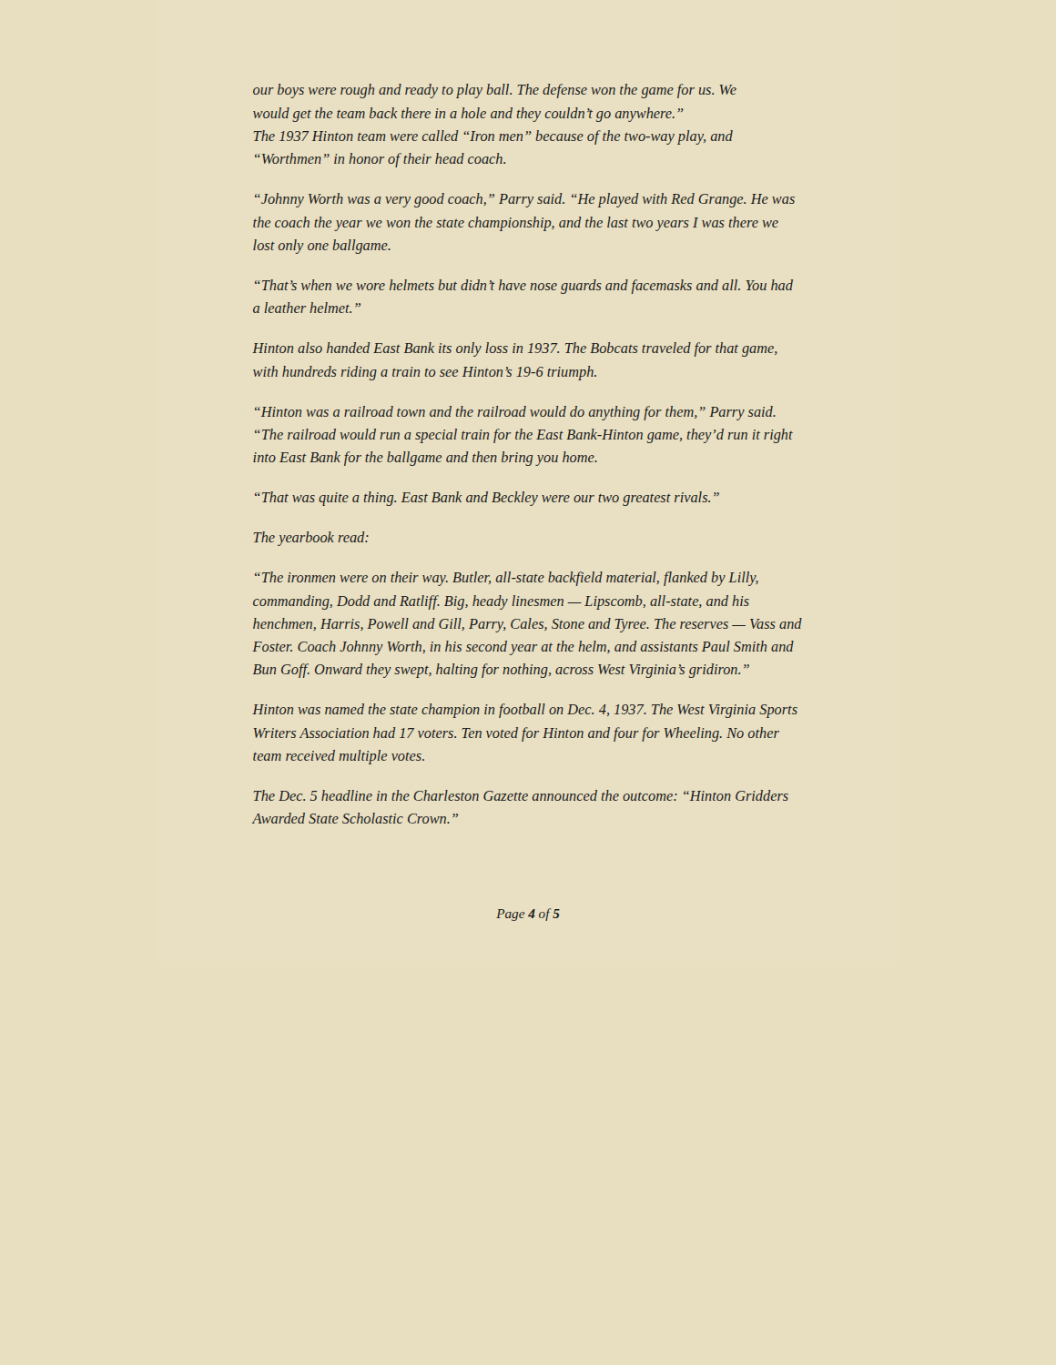our boys were rough and ready to play ball. The defense won the game for us. We would get the team back there in a hole and they couldn’t go anywhere.” The 1937 Hinton team were called “Iron men” because of the two-way play, and “Worthmen” in honor of their head coach.
“Johnny Worth was a very good coach,” Parry said. “He played with Red Grange. He was the coach the year we won the state championship, and the last two years I was there we lost only one ballgame.
“That’s when we wore helmets but didn’t have nose guards and facemasks and all. You had a leather helmet.”
Hinton also handed East Bank its only loss in 1937. The Bobcats traveled for that game, with hundreds riding a train to see Hinton’s 19-6 triumph.
“Hinton was a railroad town and the railroad would do anything for them,” Parry said. “The railroad would run a special train for the East Bank-Hinton game, they’d run it right into East Bank for the ballgame and then bring you home.
“That was quite a thing. East Bank and Beckley were our two greatest rivals.”
The yearbook read:
“The ironmen were on their way. Butler, all-state backfield material, flanked by Lilly, commanding, Dodd and Ratliff. Big, heady linesmen — Lipscomb, all-state, and his henchmen, Harris, Powell and Gill, Parry, Cales, Stone and Tyree. The reserves — Vass and Foster. Coach Johnny Worth, in his second year at the helm, and assistants Paul Smith and Bun Goff. Onward they swept, halting for nothing, across West Virginia’s gridiron.”
Hinton was named the state champion in football on Dec. 4, 1937. The West Virginia Sports Writers Association had 17 voters. Ten voted for Hinton and four for Wheeling. No other team received multiple votes.
The Dec. 5 headline in the Charleston Gazette announced the outcome: “Hinton Gridders Awarded State Scholastic Crown.”
Page 4 of 5